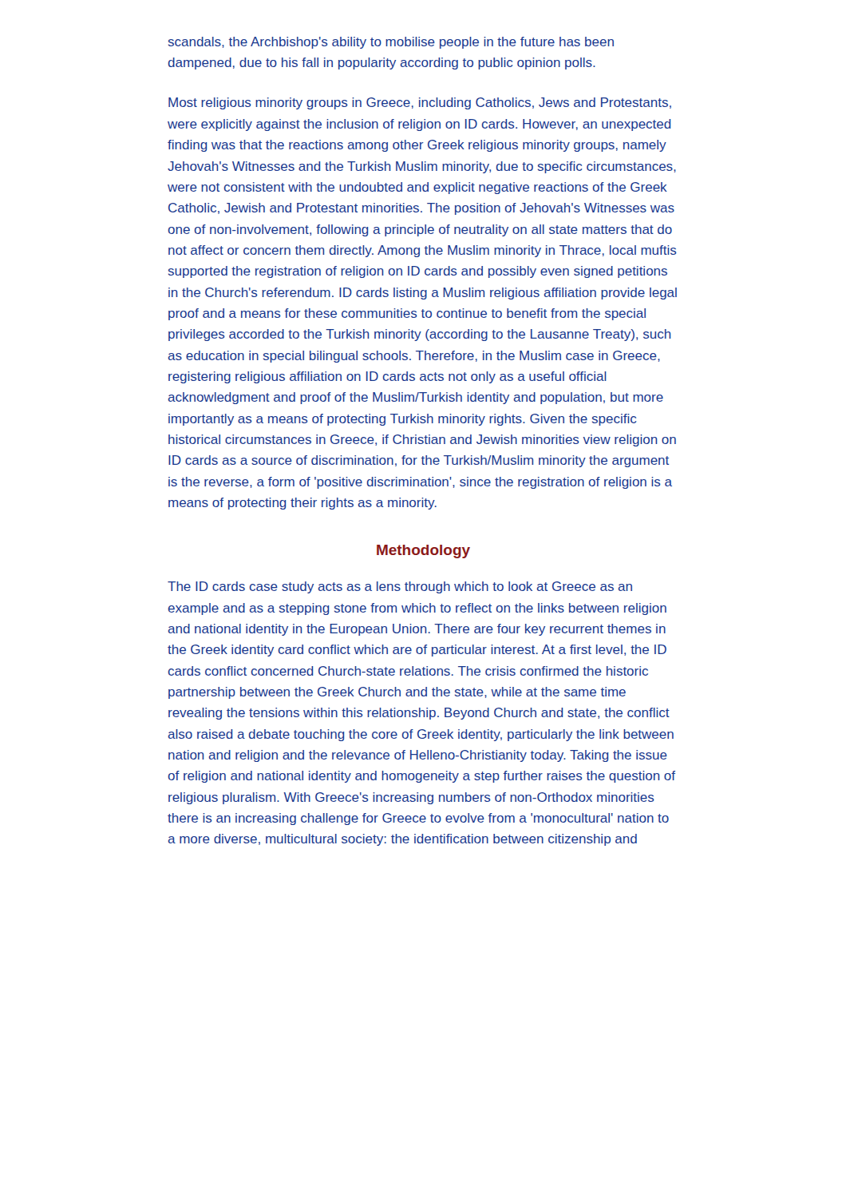scandals, the Archbishop's ability to mobilise people in the future has been dampened, due to his fall in popularity according to public opinion polls.
Most religious minority groups in Greece, including Catholics, Jews and Protestants, were explicitly against the inclusion of religion on ID cards. However, an unexpected finding was that the reactions among other Greek religious minority groups, namely Jehovah's Witnesses and the Turkish Muslim minority, due to specific circumstances, were not consistent with the undoubted and explicit negative reactions of the Greek Catholic, Jewish and Protestant minorities. The position of Jehovah's Witnesses was one of non-involvement, following a principle of neutrality on all state matters that do not affect or concern them directly. Among the Muslim minority in Thrace, local muftis supported the registration of religion on ID cards and possibly even signed petitions in the Church's referendum. ID cards listing a Muslim religious affiliation provide legal proof and a means for these communities to continue to benefit from the special privileges accorded to the Turkish minority (according to the Lausanne Treaty), such as education in special bilingual schools. Therefore, in the Muslim case in Greece, registering religious affiliation on ID cards acts not only as a useful official acknowledgment and proof of the Muslim/Turkish identity and population, but more importantly as a means of protecting Turkish minority rights. Given the specific historical circumstances in Greece, if Christian and Jewish minorities view religion on ID cards as a source of discrimination, for the Turkish/Muslim minority the argument is the reverse, a form of 'positive discrimination', since the registration of religion is a means of protecting their rights as a minority.
Methodology
The ID cards case study acts as a lens through which to look at Greece as an example and as a stepping stone from which to reflect on the links between religion and national identity in the European Union. There are four key recurrent themes in the Greek identity card conflict which are of particular interest. At a first level, the ID cards conflict concerned Church-state relations. The crisis confirmed the historic partnership between the Greek Church and the state, while at the same time revealing the tensions within this relationship. Beyond Church and state, the conflict also raised a debate touching the core of Greek identity, particularly the link between nation and religion and the relevance of Helleno-Christianity today. Taking the issue of religion and national identity and homogeneity a step further raises the question of religious pluralism. With Greece's increasing numbers of non-Orthodox minorities there is an increasing challenge for Greece to evolve from a 'monocultural' nation to a more diverse, multicultural society: the identification between citizenship and